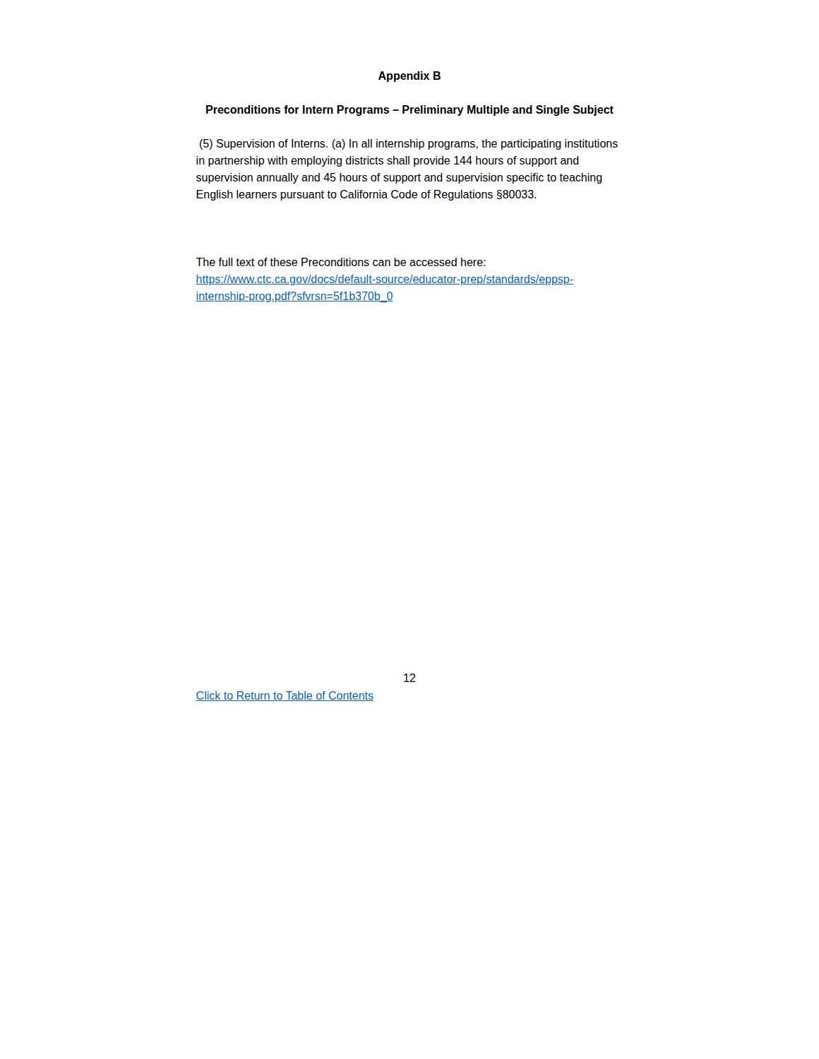Appendix B
Preconditions for Intern Programs – Preliminary Multiple and Single Subject
(5) Supervision of Interns. (a) In all internship programs, the participating institutions in partnership with employing districts shall provide 144 hours of support and supervision annually and 45 hours of support and supervision specific to teaching English learners pursuant to California Code of Regulations §80033.
The full text of these Preconditions can be accessed here: https://www.ctc.ca.gov/docs/default-source/educator-prep/standards/eppsp-internship-prog.pdf?sfvrsn=5f1b370b_0
12
Click to Return to Table of Contents